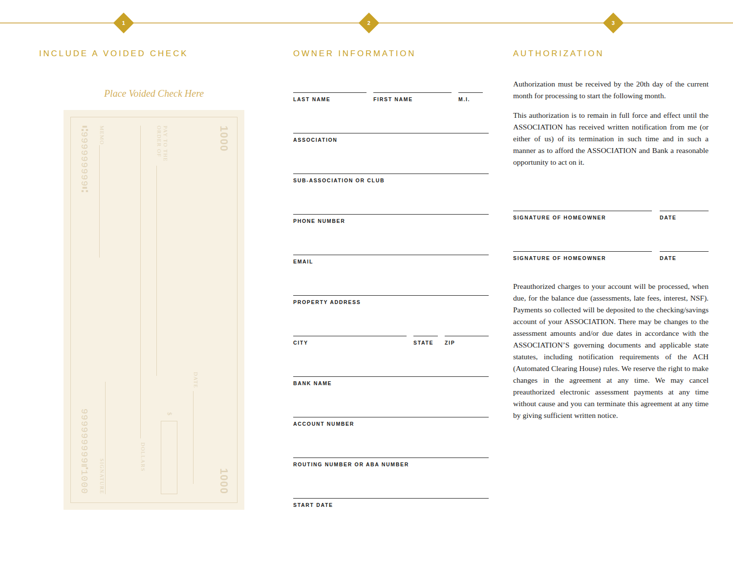1
2
3
Include a Voided Check
Place Voided Check Here
1000
1000
Date
Pay to the
Order of
$
Dollars
Memo
Signature
⑆999999999⑆ 999999999⑈1000
Owner Information
Last Name
First Name
M.I.
Association
Sub-Association or Club
Phone Number
Email
Property Address
City
State
Zip
Bank Name
Account Number
Routing Number or ABA Number
Start Date
Authorization
Authorization must be received by the 20th day of the current month for processing to start the following month.
This authorization is to remain in full force and effect until the ASSOCIATION has received written notification from me (or either of us) of its termination in such time and in such a manner as to afford the ASSOCIATION and Bank a reasonable opportunity to act on it.
Signature of Homeowner
Date
Signature of Homeowner
Date
Preauthorized charges to your account will be processed, when due, for the balance due (assessments, late fees, interest, NSF). Payments so collected will be deposited to the checking/savings account of your ASSOCIATION. There may be changes to the assessment amounts and/or due dates in accordance with the ASSOCIATION’S governing documents and applicable state statutes, including notification requirements of the ACH (Automated Clearing House) rules. We reserve the right to make changes in the agreement at any time. We may cancel preauthorized electronic assessment payments at any time without cause and you can terminate this agreement at any time by giving sufficient written notice.